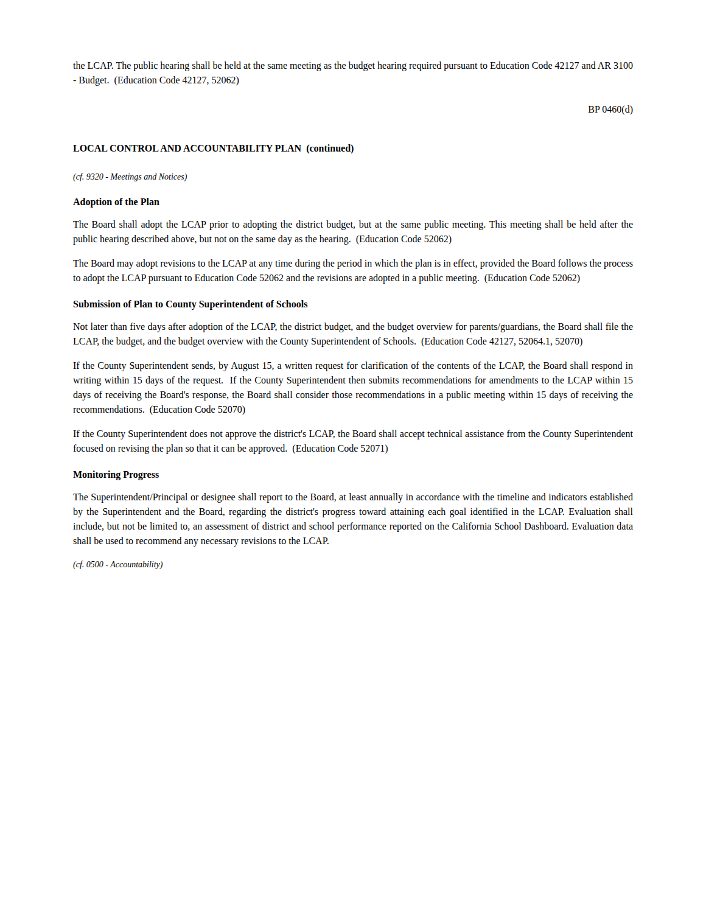the LCAP. The public hearing shall be held at the same meeting as the budget hearing required pursuant to Education Code 42127 and AR 3100 - Budget. (Education Code 42127, 52062)
BP 0460(d)
LOCAL CONTROL AND ACCOUNTABILITY PLAN (continued)
(cf. 9320 - Meetings and Notices)
Adoption of the Plan
The Board shall adopt the LCAP prior to adopting the district budget, but at the same public meeting. This meeting shall be held after the public hearing described above, but not on the same day as the hearing. (Education Code 52062)
The Board may adopt revisions to the LCAP at any time during the period in which the plan is in effect, provided the Board follows the process to adopt the LCAP pursuant to Education Code 52062 and the revisions are adopted in a public meeting. (Education Code 52062)
Submission of Plan to County Superintendent of Schools
Not later than five days after adoption of the LCAP, the district budget, and the budget overview for parents/guardians, the Board shall file the LCAP, the budget, and the budget overview with the County Superintendent of Schools. (Education Code 42127, 52064.1, 52070)
If the County Superintendent sends, by August 15, a written request for clarification of the contents of the LCAP, the Board shall respond in writing within 15 days of the request. If the County Superintendent then submits recommendations for amendments to the LCAP within 15 days of receiving the Board's response, the Board shall consider those recommendations in a public meeting within 15 days of receiving the recommendations. (Education Code 52070)
If the County Superintendent does not approve the district's LCAP, the Board shall accept technical assistance from the County Superintendent focused on revising the plan so that it can be approved. (Education Code 52071)
Monitoring Progress
The Superintendent/Principal or designee shall report to the Board, at least annually in accordance with the timeline and indicators established by the Superintendent and the Board, regarding the district's progress toward attaining each goal identified in the LCAP. Evaluation shall include, but not be limited to, an assessment of district and school performance reported on the California School Dashboard. Evaluation data shall be used to recommend any necessary revisions to the LCAP.
(cf. 0500 - Accountability)